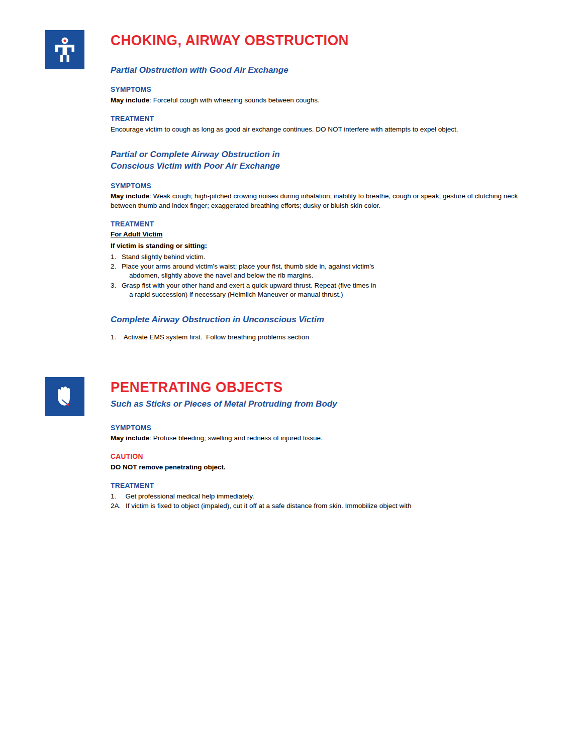CHOKING, AIRWAY OBSTRUCTION
Partial Obstruction with Good Air Exchange
SYMPTOMS
May include: Forceful cough with wheezing sounds between coughs.
TREATMENT
Encourage victim to cough as long as good air exchange continues. DO NOT interfere with attempts to expel object.
Partial or Complete Airway Obstruction in
Conscious Victim with Poor Air Exchange
SYMPTOMS
May include: Weak cough; high-pitched crowing noises during inhalation; inability to breathe, cough or speak; gesture of clutching neck between thumb and index finger; exaggerated breathing efforts; dusky or bluish skin color.
TREATMENT
For Adult Victim
If victim is standing or sitting:
1. Stand slightly behind victim.
2. Place your arms around victim's waist; place your fist, thumb side in, against victim's
abdomen, slightly above the navel and below the rib margins.
3. Grasp fist with your other hand and exert a quick upward thrust. Repeat (five times in
a rapid succession) if necessary (Heimlich Maneuver or manual thrust.)
Complete Airway Obstruction in Unconscious Victim
1. Activate EMS system first. Follow breathing problems section
PENETRATING OBJECTS
Such as Sticks or Pieces of Metal Protruding from Body
SYMPTOMS
May include: Profuse bleeding; swelling and redness of injured tissue.
CAUTION
DO NOT remove penetrating object.
TREATMENT
1. Get professional medical help immediately.
2A. If victim is fixed to object (impaled), cut it off at a safe distance from skin. Immobilize object with